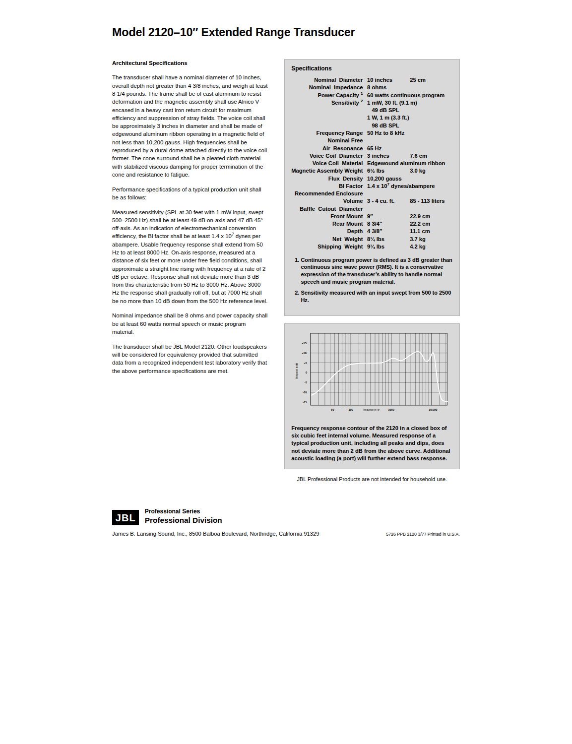Model 2120–10″ Extended Range Transducer
Architectural Specifications
The transducer shall have a nominal diameter of 10 inches, overall depth not greater than 4 3/8 inches, and weigh at least 8 1/4 pounds. The frame shall be of cast aluminum to resist deformation and the magnetic assembly shall use Alnico V encased in a heavy cast iron return circuit for maximum efficiency and suppression of stray fields. The voice coil shall be approximately 3 inches in diameter and shall be made of edgewound aluminum ribbon operating in a magnetic field of not less than 10,200 gauss. High frequencies shall be reproduced by a dural dome attached directly to the voice coil former. The cone surround shall be a pleated cloth material with stabilized viscous damping for proper termination of the cone and resistance to fatigue.
Performance specifications of a typical production unit shall be as follows:
Measured sensitivity (SPL at 30 feet with 1-mW input, swept 500–2500 Hz) shall be at least 49 dB on-axis and 47 dB 45° off-axis. As an indication of electromechanical conversion efficiency, the Bl factor shall be at least 1.4 x 107 dynes per abampere. Usable frequency response shall extend from 50 Hz to at least 8000 Hz. On-axis response, measured at a distance of six feet or more under free field conditions, shall approximate a straight line rising with frequency at a rate of 2 dB per octave. Response shall not deviate more than 3 dB from this characteristic from 50 Hz to 3000 Hz. Above 3000 Hz the response shall gradually roll off, but at 7000 Hz shall be no more than 10 dB down from the 500 Hz reference level.
Nominal impedance shall be 8 ohms and power capacity shall be at least 60 watts normal speech or music program material.
The transducer shall be JBL Model 2120. Other loudspeakers will be considered for equivalency provided that submitted data from a recognized independent test laboratory verify that the above performance specifications are met.
Specifications
| Nominal Diameter | 10 inches | 25 cm |
| Nominal Impedance | 8 ohms |
| Power Capacity 1 | 60 watts continuous program |
| Sensitivity 2 | 1 mW, 30 ft. (9.1 m) |
| | 49 dB SPL |
| | 1 W, 1 m (3.3 ft.) |
| | 98 dB SPL |
| Frequency Range | 50 Hz to 8 kHz |
| Nominal Free | |
| Air Resonance | 65 Hz |
| Voice Coil Diameter | 3 inches | 7.6 cm |
| Voice Coil Material | Edgewound aluminum ribbon |
| Magnetic Assembly Weight | 6½ lbs | 3.0 kg |
| Flux Density | 10,200 gauss |
| Bl Factor | 1.4 x 10 7 dynes/abampere |
| Recommended Enclosure | |
| Volume | 3 - 4 cu. ft. | 85 - 113 liters |
| Baffle Cutout Diameter | |
| Front Mount | 9″ | 22.9 cm |
| Rear Mount | 8 3/4″ | 22.2 cm |
| Depth | 4 3/8″ | 11.1 cm |
| Net Weight | 8¼ lbs | 3.7 kg |
| Shipping Weight | 9¼ lbs | 4.2 kg |
Continuous program power is defined as 3 dB greater than continuous sine wave power (RMS). It is a conservative expression of the transducer’s ability to handle normal speech and music program material.
Sensitivity measured with an input swept from 500 to 2500 Hz.
+15 +10 +5 0 -5 -10 -15 Response in dB 50 100 1000 10,000 Frequency in Hz
Frequency response contour of the 2120 in a closed box of six cubic feet internal volume. Measured response of a typical production unit, including all peaks and dips, does not deviate more than 2 dB from the above curve. Additional acoustic loading (a port) will further extend bass response.
JBL Professional Products are not intended for household use.
JBL
Professional Series
Professional Division
James B. Lansing Sound, Inc., 8500 Balboa Boulevard, Northridge, California 91329
5726 PPB 2120 3/77 Printed in U.S.A.